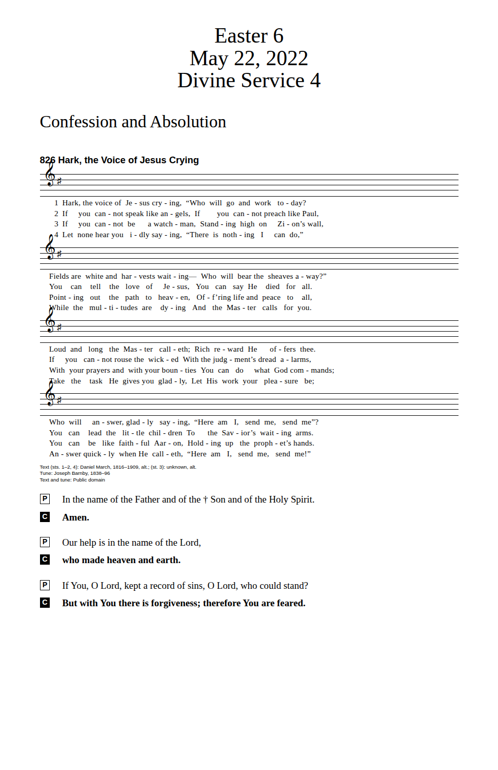Easter 6
May 22, 2022
Divine Service 4
Confession and Absolution
826 Hark, the Voice of Jesus Crying
1 Hark, the voice of Je - sus cry - ing, “Who will go and work to - day?
2 If you can - not speak like an - gels, If you can - not preach like Paul,
3 If you can - not be a watch - man, Stand - ing high on Zi - on’s wall,
4 Let none hear you i - dly say - ing, “There is noth - ing I can do,”
Fields are white and har - vests wait - ing— Who will bear the sheaves a - way?”
You can tell the love of Je - sus, You can say He died for all.
Point - ing out the path to heav - en, Of - f’ring life and peace to all,
While the mul - ti - tudes are dy - ing And the Mas - ter calls for you.
Loud and long the Mas - ter call - eth; Rich re - ward He of - fers thee.
If you can - not rouse the wick - ed With the judg - ment’s dread a - larms,
With your prayers and with your boun - ties You can do what God com - mands;
Take the task He gives you glad - ly, Let His work your plea - sure be;
Who will an - swer, glad - ly say - ing, “Here am I, send me, send me”?
You can lead the lit - tle chil - dren To the Sav - ior’s wait - ing arms.
You can be like faith - ful Aar - on, Hold - ing up the proph - et’s hands.
An - swer quick - ly when He call - eth, “Here am I, send me, send me!”
Text (sts. 1–2, 4): Daniel March, 1816–1909, alt.; (st. 3): unknown, alt.
Tune: Joseph Barnby, 1838–96
Text and tune: Public domain
P
In the name of the Father and of the † Son and of the Holy Spirit.
C
Amen.
P
Our help is in the name of the Lord,
C
who made heaven and earth.
P
If You, O Lord, kept a record of sins, O Lord, who could stand?
C
But with You there is forgiveness; therefore You are feared.